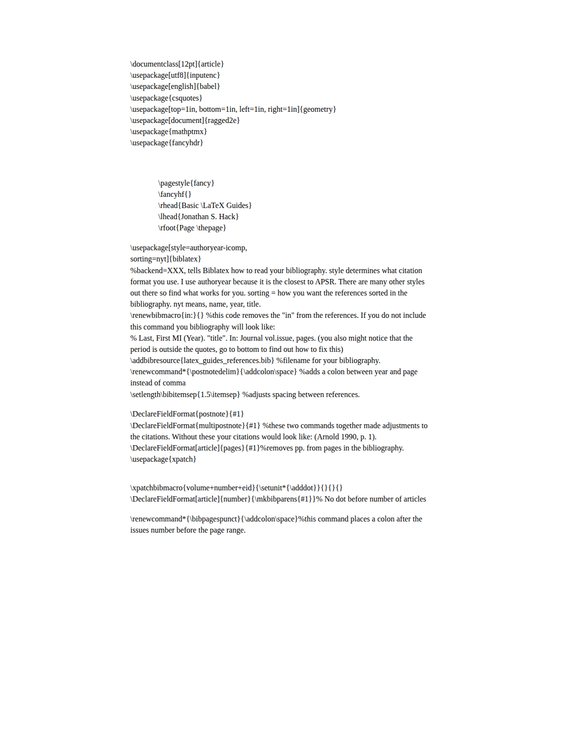\documentclass[12pt]{article} \usepackage[utf8]{inputenc} \usepackage[english]{babel} \usepackage{csquotes} \usepackage[top=1in, bottom=1in, left=1in, right=1in]{geometry} \usepackage[document]{ragged2e} \usepackage{mathptmx} \usepackage{fancyhdr}
\pagestyle{fancy} \fancyhf{} \rhead{Basic \LaTeX Guides} \lhead{Jonathan S. Hack} \rfoot{Page \thepage}
\usepackage[style=authoryear-icomp, sorting=nyt]{biblatex} %backend=XXX, tells Biblatex how to read your bibliography. style determines what citation format you use. I use authoryear because it is the closest to APSR. There are many other styles out there so find what works for you. sorting = how you want the references sorted in the bibliography. nyt means, name, year, title. \renewbibmacro{in:}{} %this code removes the "in" from the references. If you do not include this command you bibliography will look like: % Last, First MI (Year). "title". In: Journal vol.issue, pages. (you also might notice that the period is outside the quotes, go to bottom to find out how to fix this) \addbibresource{latex_guides_references.bib} %filename for your bibliography. \renewcommand*{\postnotedelim}{\addcolon\space} %adds a colon between year and page instead of comma \setlength\bibitemsep{1.5\itemsep} %adjusts spacing between references.
\DeclareFieldFormat{postnote}{#1} \DeclareFieldFormat{multipostnote}{#1} %these two commands together made adjustments to the citations. Without these your citations would look like: (Arnold 1990, p. 1). \DeclareFieldFormat[article]{pages}{#1}%removes pp. from pages in the bibliography. \usepackage{xpatch}
\xpatchbibmacro{volume+number+eid}{\setunit*{\adddot}}{}{}{} \DeclareFieldFormat[article]{number}{\mkbibparens{#1}}% No dot before number of articles
\renewcommand*{\bibpagespunct}{\addcolon\space}%this command places a colon after the issues number before the page range.